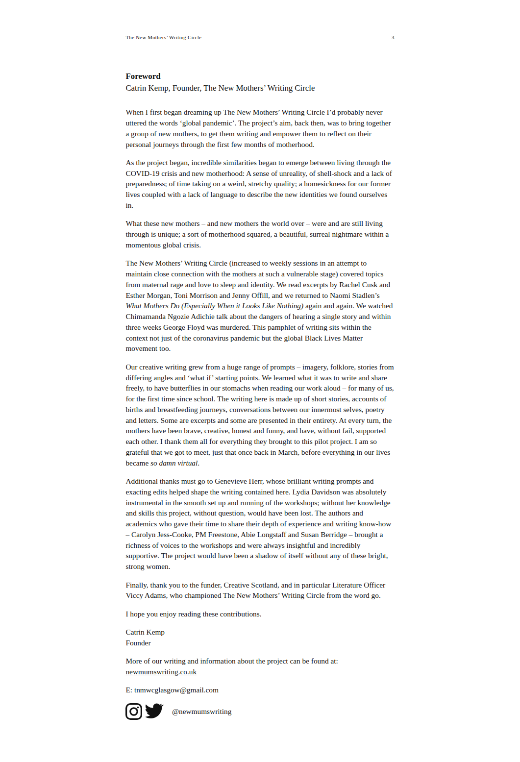The New Mothers’ Writing Circle 3
Foreword
Catrin Kemp, Founder, The New Mothers’ Writing Circle
When I first began dreaming up The New Mothers’ Writing Circle I’d probably never uttered the words ‘global pandemic’. The project’s aim, back then, was to bring together a group of new mothers, to get them writing and empower them to reflect on their personal journeys through the first few months of motherhood.
As the project began, incredible similarities began to emerge between living through the COVID-19 crisis and new motherhood: A sense of unreality, of shell-shock and a lack of preparedness; of time taking on a weird, stretchy quality; a homesickness for our former lives coupled with a lack of language to describe the new identities we found ourselves in.
What these new mothers – and new mothers the world over – were and are still living through is unique; a sort of motherhood squared, a beautiful, surreal nightmare within a momentous global crisis.
The New Mothers’ Writing Circle (increased to weekly sessions in an attempt to maintain close connection with the mothers at such a vulnerable stage) covered topics from maternal rage and love to sleep and identity. We read excerpts by Rachel Cusk and Esther Morgan, Toni Morrison and Jenny Offill, and we returned to Naomi Stadlen’s What Mothers Do (Especially When it Looks Like Nothing) again and again. We watched Chimamanda Ngozie Adichie talk about the dangers of hearing a single story and within three weeks George Floyd was murdered. This pamphlet of writing sits within the context not just of the coronavirus pandemic but the global Black Lives Matter movement too.
Our creative writing grew from a huge range of prompts – imagery, folklore, stories from differing angles and ‘what if’ starting points. We learned what it was to write and share freely, to have butterflies in our stomachs when reading our work aloud – for many of us, for the first time since school. The writing here is made up of short stories, accounts of births and breastfeeding journeys, conversations between our innermost selves, poetry and letters. Some are excerpts and some are presented in their entirety. At every turn, the mothers have been brave, creative, honest and funny, and have, without fail, supported each other. I thank them all for everything they brought to this pilot project. I am so grateful that we got to meet, just that once back in March, before everything in our lives became so damn virtual.
Additional thanks must go to Genevieve Herr, whose brilliant writing prompts and exacting edits helped shape the writing contained here. Lydia Davidson was absolutely instrumental in the smooth set up and running of the workshops; without her knowledge and skills this project, without question, would have been lost. The authors and academics who gave their time to share their depth of experience and writing know-how – Carolyn Jess-Cooke, PM Freestone, Abie Longstaff and Susan Berridge – brought a richness of voices to the workshops and were always insightful and incredibly supportive. The project would have been a shadow of itself without any of these bright, strong women.
Finally, thank you to the funder, Creative Scotland, and in particular Literature Officer Viccy Adams, who championed The New Mothers’ Writing Circle from the word go.
I hope you enjoy reading these contributions.
Catrin Kemp
Founder
More of our writing and information about the project can be found at:
newmumswriting.co.uk
E: tnmwcglasgow@gmail.com
@newmumswriting